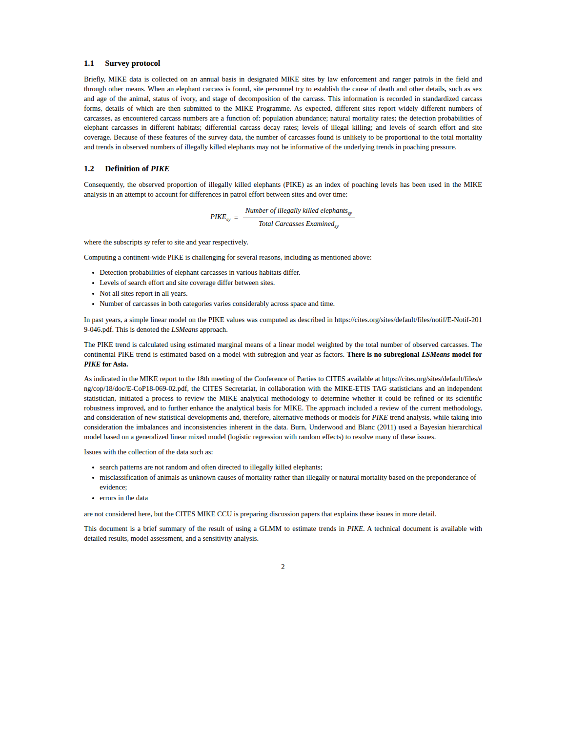1.1 Survey protocol
Briefly, MIKE data is collected on an annual basis in designated MIKE sites by law enforcement and ranger patrols in the field and through other means. When an elephant carcass is found, site personnel try to establish the cause of death and other details, such as sex and age of the animal, status of ivory, and stage of decomposition of the carcass. This information is recorded in standardized carcass forms, details of which are then submitted to the MIKE Programme. As expected, different sites report widely different numbers of carcasses, as encountered carcass numbers are a function of: population abundance; natural mortality rates; the detection probabilities of elephant carcasses in different habitats; differential carcass decay rates; levels of illegal killing; and levels of search effort and site coverage. Because of these features of the survey data, the number of carcasses found is unlikely to be proportional to the total mortality and trends in observed numbers of illegally killed elephants may not be informative of the underlying trends in poaching pressure.
1.2 Definition of PIKE
Consequently, the observed proportion of illegally killed elephants (PIKE) as an index of poaching levels has been used in the MIKE analysis in an attempt to account for differences in patrol effort between sites and over time:
PIKEsy = Number of illegally killed elephantssy Total Carcasses Examinedsy
where the subscripts sy refer to site and year respectively.
Computing a continent-wide PIKE is challenging for several reasons, including as mentioned above:
Detection probabilities of elephant carcasses in various habitats differ.
Levels of search effort and site coverage differ between sites.
Not all sites report in all years.
Number of carcasses in both categories varies considerably across space and time.
In past years, a simple linear model on the PIKE values was computed as described in https://cites.org/sites/default/files/notif/E-Notif-2019-046.pdf. This is denoted the LSMeans approach.
The PIKE trend is calculated using estimated marginal means of a linear model weighted by the total number of observed carcasses. The continental PIKE trend is estimated based on a model with subregion and year as factors. There is no subregional LSMeans model for PIKE for Asia.
As indicated in the MIKE report to the 18th meeting of the Conference of Parties to CITES available at https://cites.org/sites/default/files/eng/cop/18/doc/E-CoP18-069-02.pdf, the CITES Secretariat, in collaboration with the MIKE-ETIS TAG statisticians and an independent statistician, initiated a process to review the MIKE analytical methodology to determine whether it could be refined or its scientific robustness improved, and to further enhance the analytical basis for MIKE. The approach included a review of the current methodology, and consideration of new statistical developments and, therefore, alternative methods or models for PIKE trend analysis, while taking into consideration the imbalances and inconsistencies inherent in the data. Burn, Underwood and Blanc (2011) used a Bayesian hierarchical model based on a generalized linear mixed model (logistic regression with random effects) to resolve many of these issues.
Issues with the collection of the data such as:
search patterns are not random and often directed to illegally killed elephants;
misclassification of animals as unknown causes of mortality rather than illegally or natural mortality based on the preponderance of evidence;
errors in the data
are not considered here, but the CITES MIKE CCU is preparing discussion papers that explains these issues in more detail.
This document is a brief summary of the result of using a GLMM to estimate trends in PIKE. A technical document is available with detailed results, model assessment, and a sensitivity analysis.
2